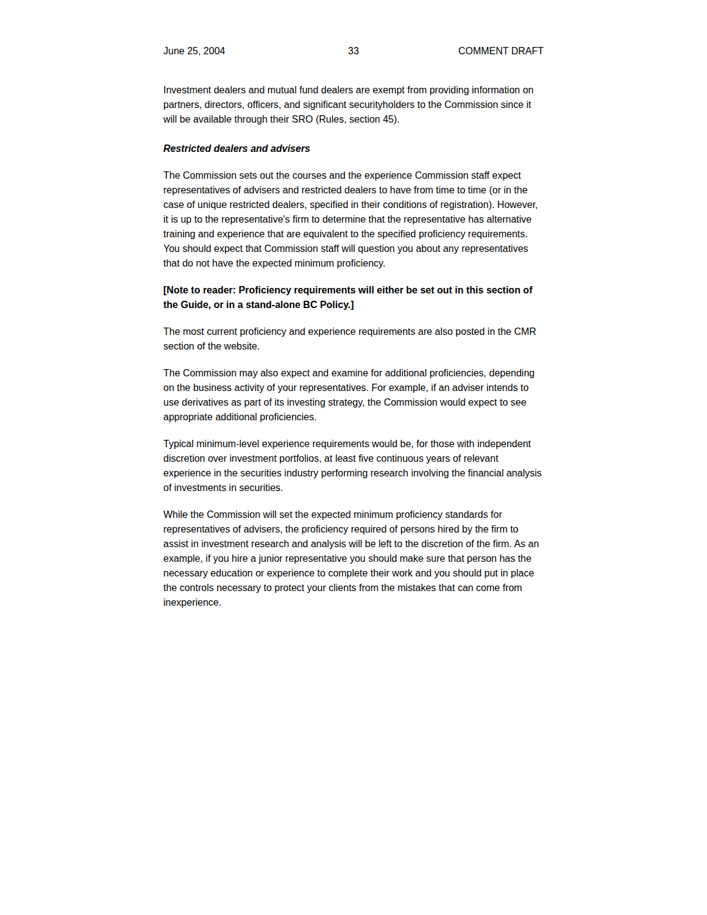June 25, 2004 33 COMMENT DRAFT
Investment dealers and mutual fund dealers are exempt from providing information on partners, directors, officers, and significant securityholders to the Commission since it will be available through their SRO (Rules, section 45).
Restricted dealers and advisers
The Commission sets out the courses and the experience Commission staff expect representatives of advisers and restricted dealers to have from time to time (or in the case of unique restricted dealers, specified in their conditions of registration). However, it is up to the representative's firm to determine that the representative has alternative training and experience that are equivalent to the specified proficiency requirements. You should expect that Commission staff will question you about any representatives that do not have the expected minimum proficiency.
[Note to reader: Proficiency requirements will either be set out in this section of the Guide, or in a stand-alone BC Policy.]
The most current proficiency and experience requirements are also posted in the CMR section of the website.
The Commission may also expect and examine for additional proficiencies, depending on the business activity of your representatives. For example, if an adviser intends to use derivatives as part of its investing strategy, the Commission would expect to see appropriate additional proficiencies.
Typical minimum-level experience requirements would be, for those with independent discretion over investment portfolios, at least five continuous years of relevant experience in the securities industry performing research involving the financial analysis of investments in securities.
While the Commission will set the expected minimum proficiency standards for representatives of advisers, the proficiency required of persons hired by the firm to assist in investment research and analysis will be left to the discretion of the firm. As an example, if you hire a junior representative you should make sure that person has the necessary education or experience to complete their work and you should put in place the controls necessary to protect your clients from the mistakes that can come from inexperience.